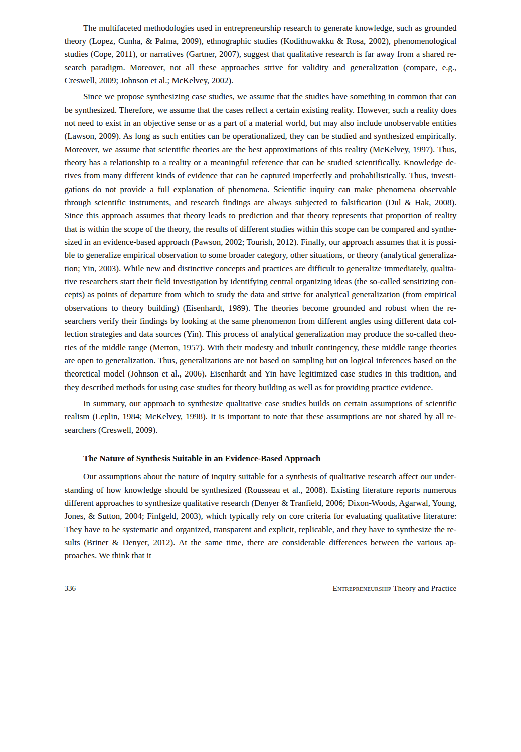The multifaceted methodologies used in entrepreneurship research to generate knowledge, such as grounded theory (Lopez, Cunha, & Palma, 2009), ethnographic studies (Kodithuwakku & Rosa, 2002), phenomenological studies (Cope, 2011), or narratives (Gartner, 2007), suggest that qualitative research is far away from a shared research paradigm. Moreover, not all these approaches strive for validity and generalization (compare, e.g., Creswell, 2009; Johnson et al.; McKelvey, 2002).
Since we propose synthesizing case studies, we assume that the studies have something in common that can be synthesized. Therefore, we assume that the cases reflect a certain existing reality. However, such a reality does not need to exist in an objective sense or as a part of a material world, but may also include unobservable entities (Lawson, 2009). As long as such entities can be operationalized, they can be studied and synthesized empirically. Moreover, we assume that scientific theories are the best approximations of this reality (McKelvey, 1997). Thus, theory has a relationship to a reality or a meaningful reference that can be studied scientifically. Knowledge derives from many different kinds of evidence that can be captured imperfectly and probabilistically. Thus, investigations do not provide a full explanation of phenomena. Scientific inquiry can make phenomena observable through scientific instruments, and research findings are always subjected to falsification (Dul & Hak, 2008). Since this approach assumes that theory leads to prediction and that theory represents that proportion of reality that is within the scope of the theory, the results of different studies within this scope can be compared and synthesized in an evidence-based approach (Pawson, 2002; Tourish, 2012). Finally, our approach assumes that it is possible to generalize empirical observation to some broader category, other situations, or theory (analytical generalization; Yin, 2003). While new and distinctive concepts and practices are difficult to generalize immediately, qualitative researchers start their field investigation by identifying central organizing ideas (the so-called sensitizing concepts) as points of departure from which to study the data and strive for analytical generalization (from empirical observations to theory building) (Eisenhardt, 1989). The theories become grounded and robust when the researchers verify their findings by looking at the same phenomenon from different angles using different data collection strategies and data sources (Yin). This process of analytical generalization may produce the so-called theories of the middle range (Merton, 1957). With their modesty and inbuilt contingency, these middle range theories are open to generalization. Thus, generalizations are not based on sampling but on logical inferences based on the theoretical model (Johnson et al., 2006). Eisenhardt and Yin have legitimized case studies in this tradition, and they described methods for using case studies for theory building as well as for providing practice evidence.
In summary, our approach to synthesize qualitative case studies builds on certain assumptions of scientific realism (Leplin, 1984; McKelvey, 1998). It is important to note that these assumptions are not shared by all researchers (Creswell, 2009).
The Nature of Synthesis Suitable in an Evidence-Based Approach
Our assumptions about the nature of inquiry suitable for a synthesis of qualitative research affect our understanding of how knowledge should be synthesized (Rousseau et al., 2008). Existing literature reports numerous different approaches to synthesize qualitative research (Denyer & Tranfield, 2006; Dixon-Woods, Agarwal, Young, Jones, & Sutton, 2004; Finfgeld, 2003), which typically rely on core criteria for evaluating qualitative literature: They have to be systematic and organized, transparent and explicit, replicable, and they have to synthesize the results (Briner & Denyer, 2012). At the same time, there are considerable differences between the various approaches. We think that it
336 Entrepreneurship Theory and Practice